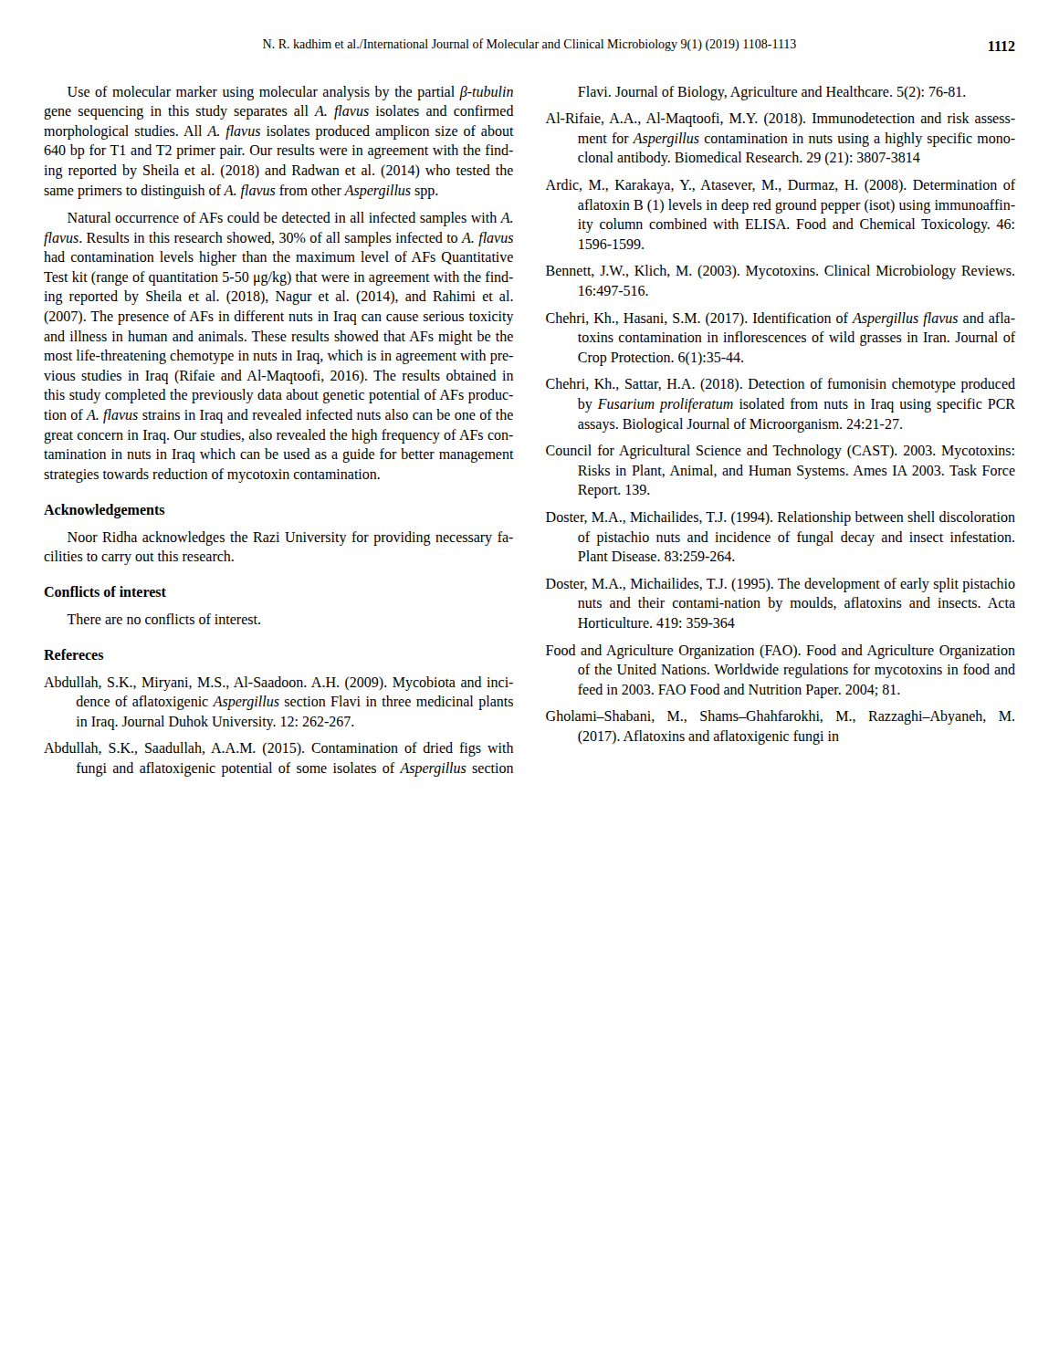N. R. kadhim et al./International Journal of Molecular and Clinical Microbiology 9(1) (2019) 1108-1113 1112
Use of molecular marker using molecular analysis by the partial β-tubulin gene sequencing in this study separates all A. flavus isolates and confirmed morphological studies. All A. flavus isolates produced amplicon size of about 640 bp for T1 and T2 primer pair. Our results were in agreement with the finding reported by Sheila et al. (2018) and Radwan et al. (2014) who tested the same primers to distinguish of A. flavus from other Aspergillus spp.
Natural occurrence of AFs could be detected in all infected samples with A. flavus. Results in this research showed, 30% of all samples infected to A. flavus had contamination levels higher than the maximum level of AFs Quantitative Test kit (range of quantitation 5-50 μg/kg) that were in agreement with the finding reported by Sheila et al. (2018), Nagur et al. (2014), and Rahimi et al. (2007). The presence of AFs in different nuts in Iraq can cause serious toxicity and illness in human and animals. These results showed that AFs might be the most life-threatening chemotype in nuts in Iraq, which is in agreement with previous studies in Iraq (Rifaie and Al-Maqtoofi, 2016). The results obtained in this study completed the previously data about genetic potential of AFs production of A. flavus strains in Iraq and revealed infected nuts also can be one of the great concern in Iraq. Our studies, also revealed the high frequency of AFs contamination in nuts in Iraq which can be used as a guide for better management strategies towards reduction of mycotoxin contamination.
Acknowledgements
Noor Ridha acknowledges the Razi University for providing necessary facilities to carry out this research.
Conflicts of interest
There are no conflicts of interest.
Refereces
Abdullah, S.K., Miryani, M.S., Al-Saadoon. A.H. (2009). Mycobiota and incidence of aflatoxigenic Aspergillus section Flavi in three medicinal plants in Iraq. Journal Duhok University. 12: 262-267.
Abdullah, S.K., Saadullah, A.A.M. (2015). Contamination of dried figs with fungi and aflatoxigenic potential of some isolates of Aspergillus section Flavi. Journal of Biology, Agriculture and Healthcare. 5(2): 76-81.
Al-Rifaie, A.A., Al-Maqtoofi, M.Y. (2018). Immunodetection and risk assessment for Aspergillus contamination in nuts using a highly specific monoclonal antibody. Biomedical Research. 29 (21): 3807-3814
Ardic, M., Karakaya, Y., Atasever, M., Durmaz, H. (2008). Determination of aflatoxin B (1) levels in deep red ground pepper (isot) using immunoaffinity column combined with ELISA. Food and Chemical Toxicology. 46: 1596-1599.
Bennett, J.W., Klich, M. (2003). Mycotoxins. Clinical Microbiology Reviews. 16:497-516.
Chehri, Kh., Hasani, S.M. (2017). Identification of Aspergillus flavus and aflatoxins contamination in inflorescences of wild grasses in Iran. Journal of Crop Protection. 6(1):35-44.
Chehri, Kh., Sattar, H.A. (2018). Detection of fumonisin chemotype produced by Fusarium proliferatum isolated from nuts in Iraq using specific PCR assays. Biological Journal of Microorganism. 24:21-27.
Council for Agricultural Science and Technology (CAST). 2003. Mycotoxins: Risks in Plant, Animal, and Human Systems. Ames IA 2003. Task Force Report. 139.
Doster, M.A., Michailides, T.J. (1994). Relationship between shell discoloration of pistachio nuts and incidence of fungal decay and insect infestation. Plant Disease. 83:259-264.
Doster, M.A., Michailides, T.J. (1995). The development of early split pistachio nuts and their contami-nation by moulds, aflatoxins and insects. Acta Horticulture. 419: 359-364
Food and Agriculture Organization (FAO). Food and Agriculture Organization of the United Nations. Worldwide regulations for mycotoxins in food and feed in 2003. FAO Food and Nutrition Paper. 2004; 81.
Gholami–Shabani, M., Shams–Ghahfarokhi, M., Razzaghi–Abyaneh, M. (2017). Aflatoxins and aflatoxigenic fungi in